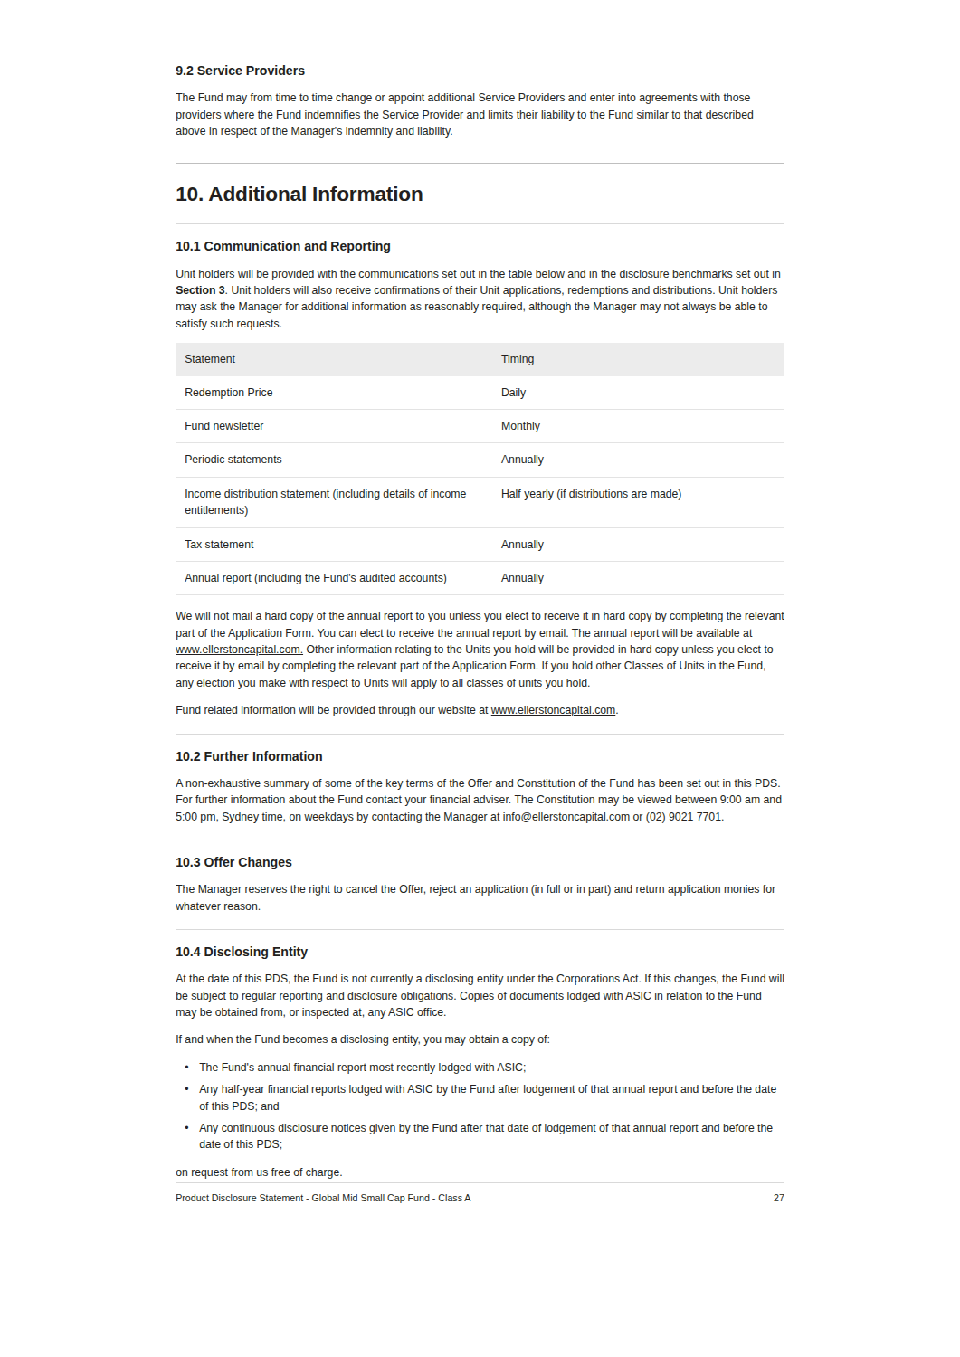9.2 Service Providers
The Fund may from time to time change or appoint additional Service Providers and enter into agreements with those providers where the Fund indemnifies the Service Provider and limits their liability to the Fund similar to that described above in respect of the Manager's indemnity and liability.
10. Additional Information
10.1 Communication and Reporting
Unit holders will be provided with the communications set out in the table below and in the disclosure benchmarks set out in Section 3. Unit holders will also receive confirmations of their Unit applications, redemptions and distributions. Unit holders may ask the Manager for additional information as reasonably required, although the Manager may not always be able to satisfy such requests.
| Statement | Timing |
| --- | --- |
| Redemption Price | Daily |
| Fund newsletter | Monthly |
| Periodic statements | Annually |
| Income distribution statement (including details of income entitlements) | Half yearly (if distributions are made) |
| Tax statement | Annually |
| Annual report (including the Fund's audited accounts) | Annually |
We will not mail a hard copy of the annual report to you unless you elect to receive it in hard copy by completing the relevant part of the Application Form. You can elect to receive the annual report by email. The annual report will be available at www.ellerstoncapital.com. Other information relating to the Units you hold will be provided in hard copy unless you elect to receive it by email by completing the relevant part of the Application Form. If you hold other Classes of Units in the Fund, any election you make with respect to Units will apply to all classes of units you hold.
Fund related information will be provided through our website at www.ellerstoncapital.com.
10.2 Further Information
A non-exhaustive summary of some of the key terms of the Offer and Constitution of the Fund has been set out in this PDS. For further information about the Fund contact your financial adviser. The Constitution may be viewed between 9:00 am and 5:00 pm, Sydney time, on weekdays by contacting the Manager at info@ellerstoncapital.com or (02) 9021 7701.
10.3 Offer Changes
The Manager reserves the right to cancel the Offer, reject an application (in full or in part) and return application monies for whatever reason.
10.4 Disclosing Entity
At the date of this PDS, the Fund is not currently a disclosing entity under the Corporations Act. If this changes, the Fund will be subject to regular reporting and disclosure obligations. Copies of documents lodged with ASIC in relation to the Fund may be obtained from, or inspected at, any ASIC office.
If and when the Fund becomes a disclosing entity, you may obtain a copy of:
The Fund's annual financial report most recently lodged with ASIC;
Any half-year financial reports lodged with ASIC by the Fund after lodgement of that annual report and before the date of this PDS; and
Any continuous disclosure notices given by the Fund after that date of lodgement of that annual report and before the date of this PDS;
on request from us free of charge.
Product Disclosure Statement - Global Mid Small Cap Fund - Class A 27